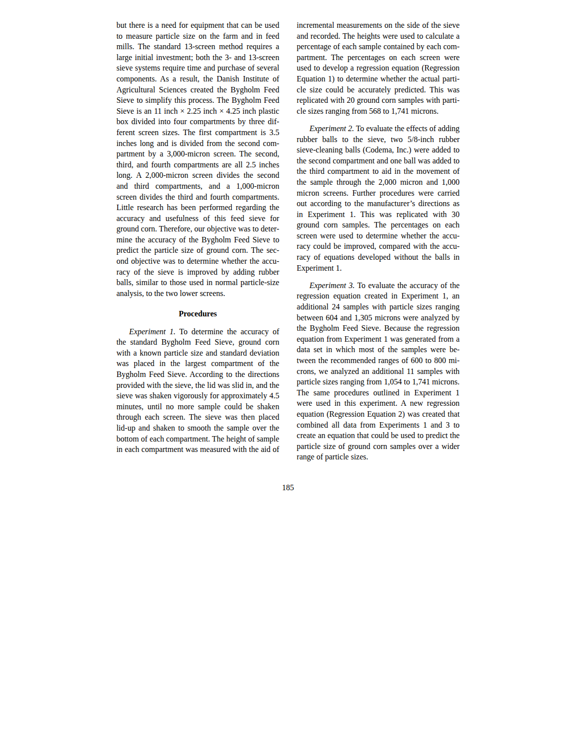but there is a need for equipment that can be used to measure particle size on the farm and in feed mills. The standard 13-screen method requires a large initial investment; both the 3- and 13-screen sieve systems require time and purchase of several components. As a result, the Danish Institute of Agricultural Sciences created the Bygholm Feed Sieve to simplify this process. The Bygholm Feed Sieve is an 11 inch × 2.25 inch × 4.25 inch plastic box divided into four compartments by three different screen sizes. The first compartment is 3.5 inches long and is divided from the second compartment by a 3,000-micron screen. The second, third, and fourth compartments are all 2.5 inches long. A 2,000-micron screen divides the second and third compartments, and a 1,000-micron screen divides the third and fourth compartments. Little research has been performed regarding the accuracy and usefulness of this feed sieve for ground corn. Therefore, our objective was to determine the accuracy of the Bygholm Feed Sieve to predict the particle size of ground corn. The second objective was to determine whether the accuracy of the sieve is improved by adding rubber balls, similar to those used in normal particle-size analysis, to the two lower screens.
Procedures
Experiment 1. To determine the accuracy of the standard Bygholm Feed Sieve, ground corn with a known particle size and standard deviation was placed in the largest compartment of the Bygholm Feed Sieve. According to the directions provided with the sieve, the lid was slid in, and the sieve was shaken vigorously for approximately 4.5 minutes, until no more sample could be shaken through each screen. The sieve was then placed lid-up and shaken to smooth the sample over the bottom of each compartment. The height of sample in each compartment was measured with the aid of incremental measurements on the side of the sieve and recorded. The heights were used to calculate a percentage of each sample contained by each compartment. The percentages on each screen were used to develop a regression equation (Regression Equation 1) to determine whether the actual particle size could be accurately predicted. This was replicated with 20 ground corn samples with particle sizes ranging from 568 to 1,741 microns.
Experiment 2. To evaluate the effects of adding rubber balls to the sieve, two 5/8-inch rubber sieve-cleaning balls (Codema, Inc.) were added to the second compartment and one ball was added to the third compartment to aid in the movement of the sample through the 2,000 micron and 1,000 micron screens. Further procedures were carried out according to the manufacturer’s directions as in Experiment 1. This was replicated with 30 ground corn samples. The percentages on each screen were used to determine whether the accuracy could be improved, compared with the accuracy of equations developed without the balls in Experiment 1.
Experiment 3. To evaluate the accuracy of the regression equation created in Experiment 1, an additional 24 samples with particle sizes ranging between 604 and 1,305 microns were analyzed by the Bygholm Feed Sieve. Because the regression equation from Experiment 1 was generated from a data set in which most of the samples were between the recommended ranges of 600 to 800 microns, we analyzed an additional 11 samples with particle sizes ranging from 1,054 to 1,741 microns. The same procedures outlined in Experiment 1 were used in this experiment. A new regression equation (Regression Equation 2) was created that combined all data from Experiments 1 and 3 to create an equation that could be used to predict the particle size of ground corn samples over a wider range of particle sizes.
185